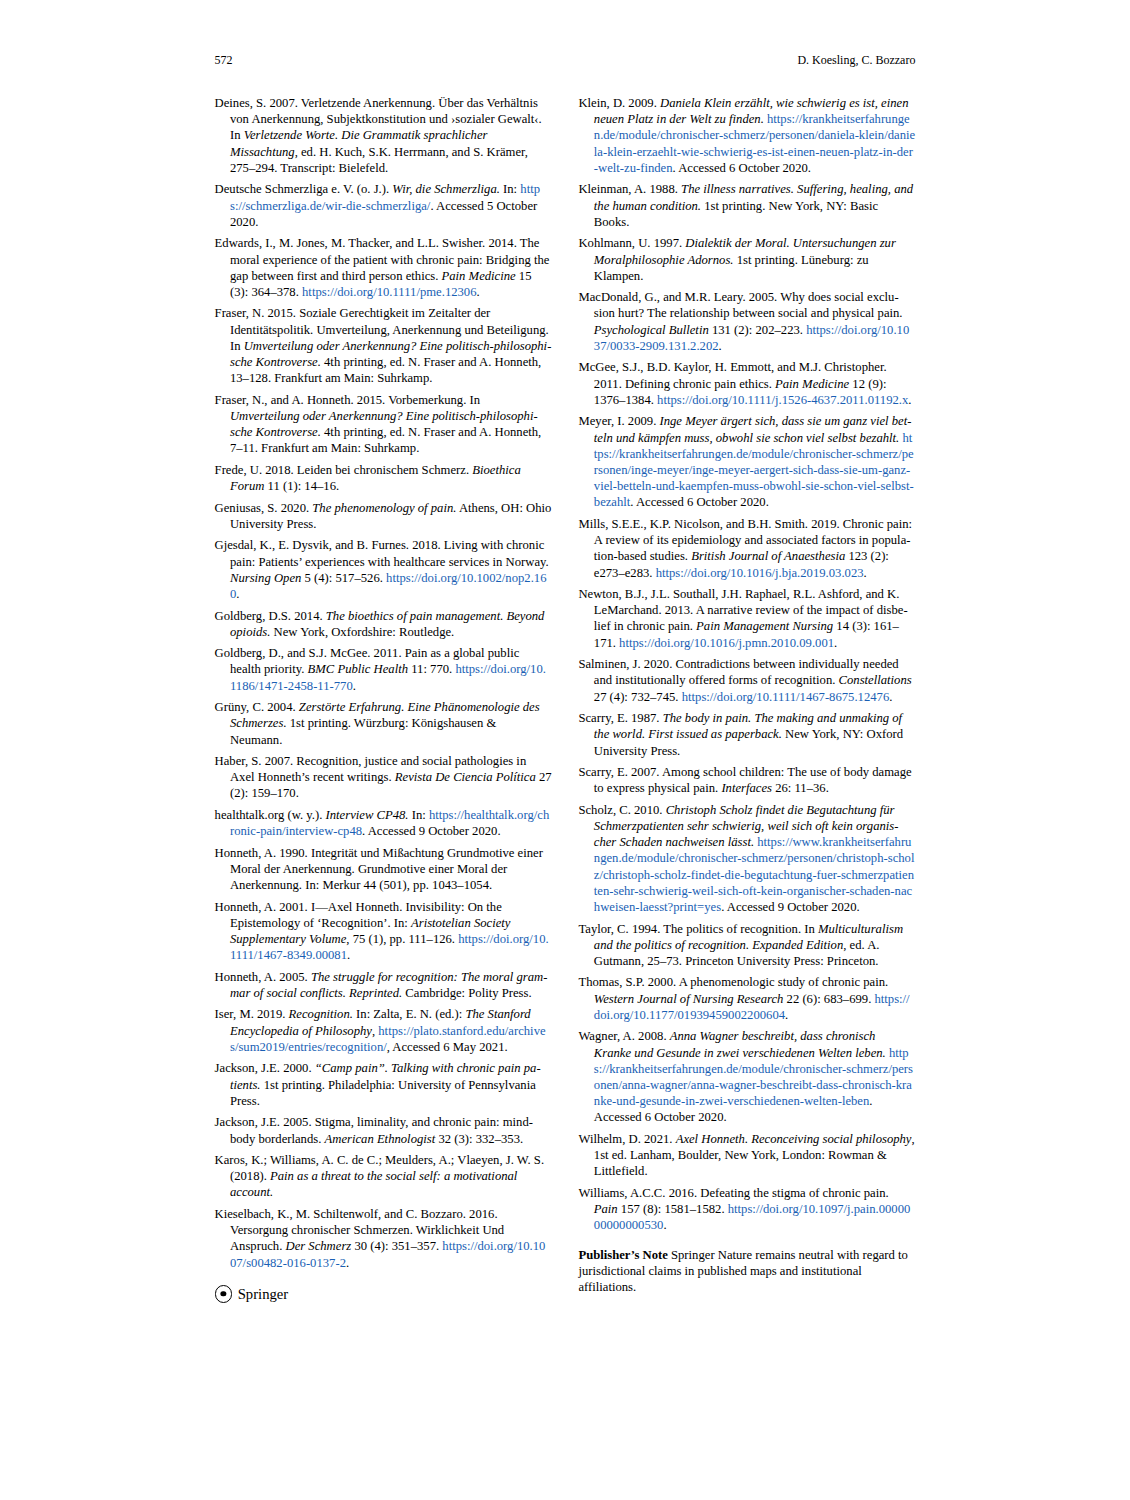572
D. Koesling, C. Bozzaro
Deines, S. 2007. Verletzende Anerkennung. Über das Verhältnis von Anerkennung, Subjektkonstitution und ›sozialer Gewalt‹. In Verletzende Worte. Die Grammatik sprachlicher Missachtung, ed. H. Kuch, S.K. Herrmann, and S. Krämer, 275–294. Transcript: Bielefeld.
Deutsche Schmerzliga e. V. (o. J.). Wir, die Schmerzliga. In: https://schmerzliga.de/wir-die-schmerzliga/. Accessed 5 October 2020.
Edwards, I., M. Jones, M. Thacker, and L.L. Swisher. 2014. The moral experience of the patient with chronic pain: Bridging the gap between first and third person ethics. Pain Medicine 15 (3): 364–378. https://doi.org/10.1111/pme.12306.
Fraser, N. 2015. Soziale Gerechtigkeit im Zeitalter der Identitätspolitik. Umverteilung, Anerkennung und Beteiligung. In Umverteilung oder Anerkennung? Eine politisch-philosophische Kontroverse. 4th printing, ed. N. Fraser and A. Honneth, 13–128. Frankfurt am Main: Suhrkamp.
Fraser, N., and A. Honneth. 2015. Vorbemerkung. In Umverteilung oder Anerkennung? Eine politisch-philosophische Kontroverse. 4th printing, ed. N. Fraser and A. Honneth, 7–11. Frankfurt am Main: Suhrkamp.
Frede, U. 2018. Leiden bei chronischem Schmerz. Bioethica Forum 11 (1): 14–16.
Geniusas, S. 2020. The phenomenology of pain. Athens, OH: Ohio University Press.
Gjesdal, K., E. Dysvik, and B. Furnes. 2018. Living with chronic pain: Patients’ experiences with healthcare services in Norway. Nursing Open 5 (4): 517–526. https://doi.org/10.1002/nop2.160.
Goldberg, D.S. 2014. The bioethics of pain management. Beyond opioids. New York, Oxfordshire: Routledge.
Goldberg, D., and S.J. McGee. 2011. Pain as a global public health priority. BMC Public Health 11: 770. https://doi.org/10.1186/1471-2458-11-770.
Grüny, C. 2004. Zerstörte Erfahrung. Eine Phänomenologie des Schmerzes. 1st printing. Würzburg: Königshausen & Neumann.
Haber, S. 2007. Recognition, justice and social pathologies in Axel Honneth’s recent writings. Revista De Ciencia Política 27 (2): 159–170.
healthtalk.org (w. y.). Interview CP48. In: https://healthtalk.org/chronic-pain/interview-cp48. Accessed 9 October 2020.
Honneth, A. 1990. Integrität und Mißachtung Grundmotive einer Moral der Anerkennung. Grundmotive einer Moral der Anerkennung. In: Merkur 44 (501), pp. 1043–1054.
Honneth, A. 2001. I—Axel Honneth. Invisibility: On the Epistemology of ‘Recognition’. In: Aristotelian Society Supplementary Volume, 75 (1), pp. 111–126. https://doi.org/10.1111/1467-8349.00081.
Honneth, A. 2005. The struggle for recognition: The moral grammar of social conflicts. Reprinted. Cambridge: Polity Press.
Iser, M. 2019. Recognition. In: Zalta, E. N. (ed.): The Stanford Encyclopedia of Philosophy, https://plato.stanford.edu/archives/sum2019/entries/recognition/, Accessed 6 May 2021.
Jackson, J.E. 2000. “Camp pain”. Talking with chronic pain patients. 1st printing. Philadelphia: University of Pennsylvania Press.
Jackson, J.E. 2005. Stigma, liminality, and chronic pain: mind-body borderlands. American Ethnologist 32 (3): 332–353.
Karos, K.; Williams, A. C. de C.; Meulders, A.; Vlaeyen, J. W. S. (2018). Pain as a threat to the social self: a motivational account.
Kieselbach, K., M. Schiltenwolf, and C. Bozzaro. 2016. Versorgung chronischer Schmerzen. Wirklichkeit Und Anspruch. Der Schmerz 30 (4): 351–357. https://doi.org/10.1007/s00482-016-0137-2.
Klein, D. 2009. Daniela Klein erzählt, wie schwierig es ist, einen neuen Platz in der Welt zu finden. https://krankheitserfahrungen.de/module/chronischer-schmerz/personen/daniela-klein/daniela-klein-erzaehlt-wie-schwierig-es-ist-einen-neuen-platz-in-der-welt-zu-finden. Accessed 6 October 2020.
Kleinman, A. 1988. The illness narratives. Suffering, healing, and the human condition. 1st printing. New York, NY: Basic Books.
Kohlmann, U. 1997. Dialektik der Moral. Untersuchungen zur Moralphilosophie Adornos. 1st printing. Lüneburg: zu Klampen.
MacDonald, G., and M.R. Leary. 2005. Why does social exclusion hurt? The relationship between social and physical pain. Psychological Bulletin 131 (2): 202–223. https://doi.org/10.1037/0033-2909.131.2.202.
McGee, S.J., B.D. Kaylor, H. Emmott, and M.J. Christopher. 2011. Defining chronic pain ethics. Pain Medicine 12 (9): 1376–1384. https://doi.org/10.1111/j.1526-4637.2011.01192.x.
Meyer, I. 2009. Inge Meyer ärgert sich, dass sie um ganz viel betteln und kämpfen muss, obwohl sie schon viel selbst bezahlt. https://krankheitserfahrungen.de/module/chronischer-schmerz/personen/inge-meyer/inge-meyer-aergert-sich-dass-sie-um-ganz-viel-betteln-und-kaempfen-muss-obwohl-sie-schon-viel-selbst-bezahlt. Accessed 6 October 2020.
Mills, S.E.E., K.P. Nicolson, and B.H. Smith. 2019. Chronic pain: A review of its epidemiology and associated factors in population-based studies. British Journal of Anaesthesia 123 (2): e273–e283. https://doi.org/10.1016/j.bja.2019.03.023.
Newton, B.J., J.L. Southall, J.H. Raphael, R.L. Ashford, and K. LeMarchand. 2013. A narrative review of the impact of disbelief in chronic pain. Pain Management Nursing 14 (3): 161–171. https://doi.org/10.1016/j.pmn.2010.09.001.
Salminen, J. 2020. Contradictions between individually needed and institutionally offered forms of recognition. Constellations 27 (4): 732–745. https://doi.org/10.1111/1467-8675.12476.
Scarry, E. 1987. The body in pain. The making and unmaking of the world. First issued as paperback. New York, NY: Oxford University Press.
Scarry, E. 2007. Among school children: The use of body damage to express physical pain. Interfaces 26: 11–36.
Scholz, C. 2010. Christoph Scholz findet die Begutachtung für Schmerzpatienten sehr schwierig, weil sich oft kein organischer Schaden nachweisen lässt. https://www.krankheitserfahrungen.de/module/chronischer-schmerz/personen/christoph-scholz/christoph-scholz-findet-die-begutachtung-fuer-schmerzpatienten-sehr-schwierig-weil-sich-oft-kein-organischer-schaden-nachweisen-laesst?print=yes. Accessed 9 October 2020.
Taylor, C. 1994. The politics of recognition. In Multiculturalism and the politics of recognition. Expanded Edition, ed. A. Gutmann, 25–73. Princeton University Press: Princeton.
Thomas, S.P. 2000. A phenomenologic study of chronic pain. Western Journal of Nursing Research 22 (6): 683–699. https://doi.org/10.1177/01939459002200604.
Wagner, A. 2008. Anna Wagner beschreibt, dass chronisch Kranke und Gesunde in zwei verschiedenen Welten leben. https://krankheitserfahrungen.de/module/chronischer-schmerz/personen/anna-wagner/anna-wagner-beschreibt-dass-chronisch-kranke-und-gesunde-in-zwei-verschiedenen-welten-leben. Accessed 6 October 2020.
Wilhelm, D. 2021. Axel Honneth. Reconceiving social philosophy, 1st ed. Lanham, Boulder, New York, London: Rowman & Littlefield.
Williams, A.C.C. 2016. Defeating the stigma of chronic pain. Pain 157 (8): 1581–1582. https://doi.org/10.1097/j.pain.0000000000000530.
Publisher’s Note Springer Nature remains neutral with regard to jurisdictional claims in published maps and institutional affiliations.
Springer